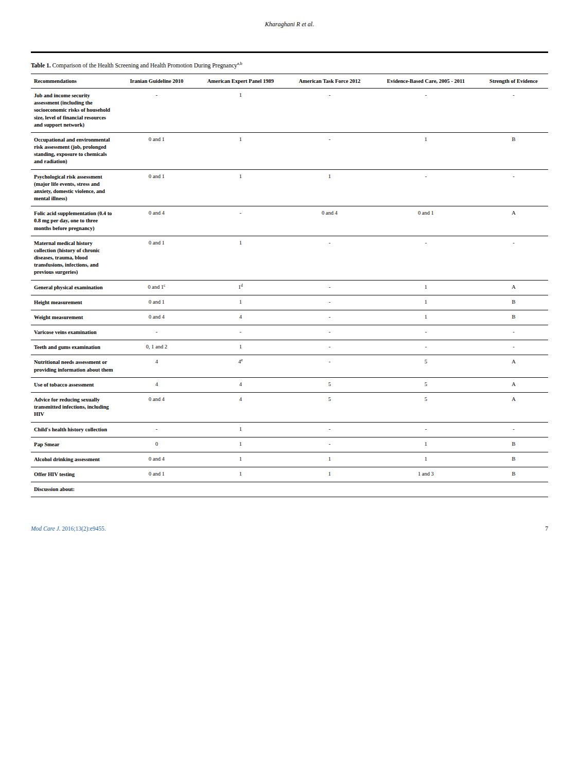Kharaghani R et al.
Table 1. Comparison of the Health Screening and Health Promotion During Pregnancya,b
| Recommendations | Iranian Guideline 2010 | American Expert Panel 1989 | American Task Force 2012 | Evidence-Based Care, 2005 - 2011 | Strength of Evidence |
| --- | --- | --- | --- | --- | --- |
| Job and income security assessment (including the socioeconomic risks of household size, level of financial resources and support network) | - | 1 | - | - | - |
| Occupational and environmental risk assessment (job, prolonged standing, exposure to chemicals and radiation) | 0 and 1 | 1 | - | 1 | B |
| Psychological risk assessment (major life events, stress and anxiety, domestic violence, and mental illness) | 0 and 1 | 1 | 1 | - | - |
| Folic acid supplementation (0.4 to 0.8 mg per day, one to three months before pregnancy) | 0 and 4 | - | 0 and 4 | 0 and 1 | A |
| Maternal medical history collection (history of chronic diseases, trauma, blood transfusions, infections, and previous surgeries) | 0 and 1 | 1 | - | - | - |
| General physical examination | 0 and 1 c | 1 d | - | 1 | A |
| Height measurement | 0 and 1 | 1 | - | 1 | B |
| Weight measurement | 0 and 4 | 4 | - | 1 | B |
| Varicose veins examination | - | - | - | - | - |
| Teeth and gums examination | 0, 1 and 2 | 1 | - | - | - |
| Nutritional needs assessment or providing information about them | 4 | 4 e | - | 5 | A |
| Use of tobacco assessment | 4 | 4 | 5 | 5 | A |
| Advice for reducing sexually transmitted infections, including HIV | 0 and 4 | 4 | 5 | 5 | A |
| Child's health history collection | - | 1 | - | - | - |
| Pap Smear | 0 | 1 | - | 1 | B |
| Alcohol drinking assessment | 0 and 4 | 1 | 1 | 1 | B |
| Offer HIV testing | 0 and 1 | 1 | 1 | 1 and 3 | B |
| Discussion about: | | | | | |
Mod Care J. 2016;13(2):e9455.
7